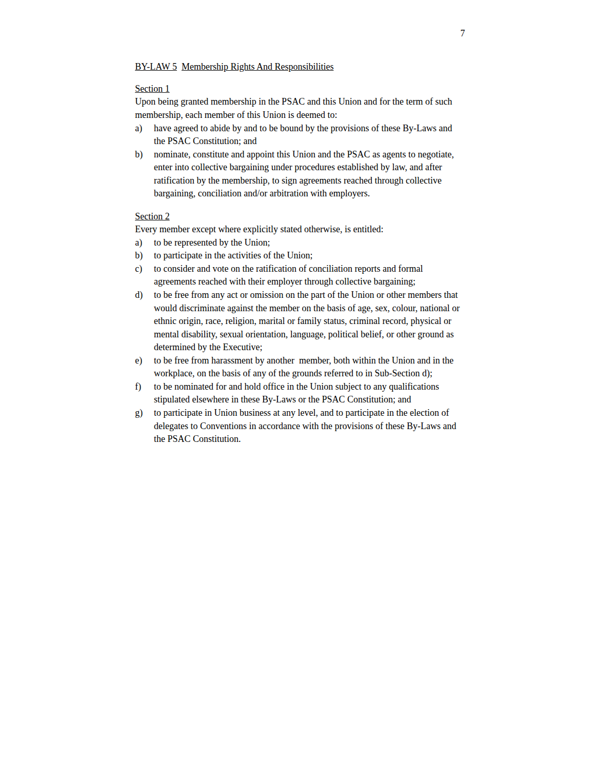7
BY-LAW 5 Membership Rights And Responsibilities
Section 1
Upon being granted membership in the PSAC and this Union and for the term of such membership, each member of this Union is deemed to:
a) have agreed to abide by and to be bound by the provisions of these By-Laws and the PSAC Constitution; and
b) nominate, constitute and appoint this Union and the PSAC as agents to negotiate, enter into collective bargaining under procedures established by law, and after ratification by the membership, to sign agreements reached through collective bargaining, conciliation and/or arbitration with employers.
Section 2
Every member except where explicitly stated otherwise, is entitled:
a) to be represented by the Union;
b) to participate in the activities of the Union;
c) to consider and vote on the ratification of conciliation reports and formal agreements reached with their employer through collective bargaining;
d) to be free from any act or omission on the part of the Union or other members that would discriminate against the member on the basis of age, sex, colour, national or ethnic origin, race, religion, marital or family status, criminal record, physical or mental disability, sexual orientation, language, political belief, or other ground as determined by the Executive;
e) to be free from harassment by another member, both within the Union and in the workplace, on the basis of any of the grounds referred to in Sub-Section d);
f) to be nominated for and hold office in the Union subject to any qualifications stipulated elsewhere in these By-Laws or the PSAC Constitution; and
g) to participate in Union business at any level, and to participate in the election of delegates to Conventions in accordance with the provisions of these By-Laws and the PSAC Constitution.